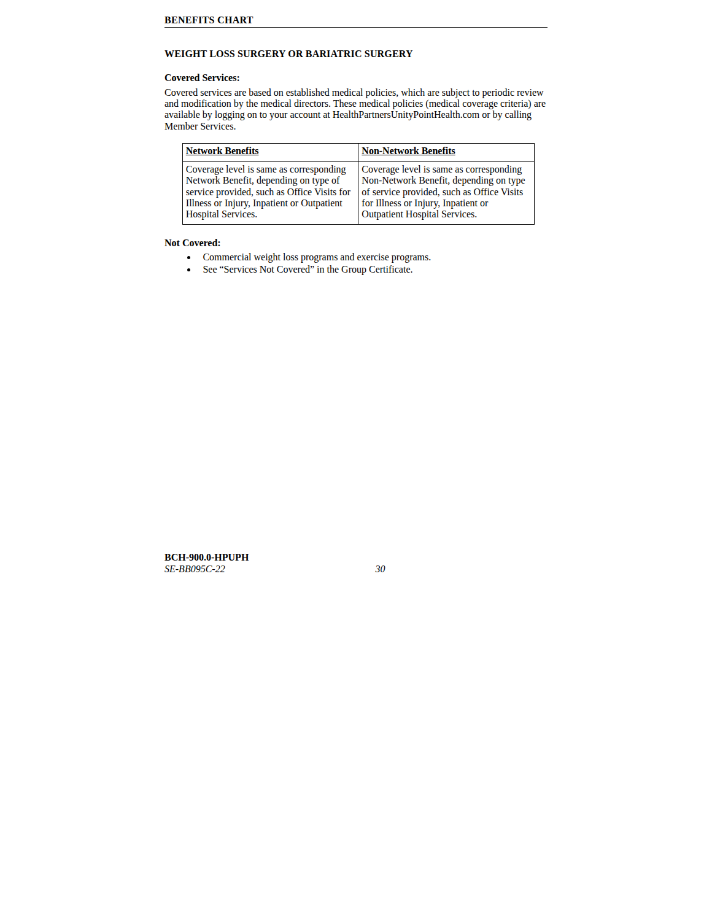BENEFITS CHART
WEIGHT LOSS SURGERY OR BARIATRIC SURGERY
Covered Services:
Covered services are based on established medical policies, which are subject to periodic review and modification by the medical directors. These medical policies (medical coverage criteria) are available by logging on to your account at HealthPartnersUnityPointHealth.com or by calling Member Services.
| Network Benefits | Non-Network Benefits |
| Coverage level is same as corresponding Network Benefit, depending on type of service provided, such as Office Visits for Illness or Injury, Inpatient or Outpatient Hospital Services. | Coverage level is same as corresponding Non-Network Benefit, depending on type of service provided, such as Office Visits for Illness or Injury, Inpatient or Outpatient Hospital Services. |
Not Covered:
Commercial weight loss programs and exercise programs.
See “Services Not Covered” in the Group Certificate.
BCH-900.0-HPUPH
SE-BB095C-22 30